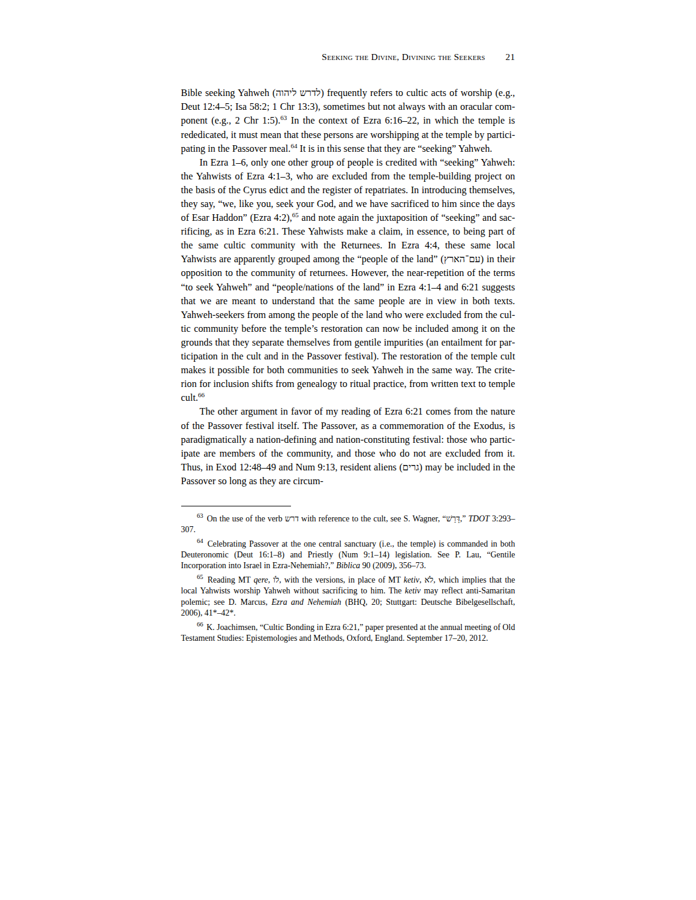Seeking the Divine, Divining the Seekers21
Bible seeking Yahweh (לדרש ליהוה) frequently refers to cultic acts of worship (e.g., Deut 12:4–5; Isa 58:2; 1 Chr 13:3), sometimes but not always with an oracular component (e.g., 2 Chr 1:5).63 In the context of Ezra 6:16–22, in which the temple is rededicated, it must mean that these persons are worshipping at the temple by participating in the Passover meal.64 It is in this sense that they are “seeking” Yahweh.
In Ezra 1–6, only one other group of people is credited with “seeking” Yahweh: the Yahwists of Ezra 4:1–3, who are excluded from the temple-building project on the basis of the Cyrus edict and the register of repatriates. In introducing themselves, they say, “we, like you, seek your God, and we have sacrificed to him since the days of Esar Haddon” (Ezra 4:2),65 and note again the juxtaposition of “seeking” and sacrificing, as in Ezra 6:21. These Yahwists make a claim, in essence, to being part of the same cultic community with the Returnees. In Ezra 4:4, these same local Yahwists are apparently grouped among the “people of the land” (עם־הארץ) in their opposition to the community of returnees. However, the near-repetition of the terms “to seek Yahweh” and “people/nations of the land” in Ezra 4:1–4 and 6:21 suggests that we are meant to understand that the same people are in view in both texts. Yahweh-seekers from among the people of the land who were excluded from the cultic community before the temple’s restoration can now be included among it on the grounds that they separate themselves from gentile impurities (an entailment for participation in the cult and in the Passover festival). The restoration of the temple cult makes it possible for both communities to seek Yahweh in the same way. The criterion for inclusion shifts from genealogy to ritual practice, from written text to temple cult.66
The other argument in favor of my reading of Ezra 6:21 comes from the nature of the Passover festival itself. The Passover, as a commemoration of the Exodus, is paradigmatically a nation-defining and nation-constituting festival: those who participate are members of the community, and those who do not are excluded from it. Thus, in Exod 12:48–49 and Num 9:13, resident aliens (גרים) may be included in the Passover so long as they are circum-
63 On the use of the verb דרש with reference to the cult, see S. Wagner, “דָּרַשׁ,” TDOT 3:293–307.
64 Celebrating Passover at the one central sanctuary (i.e., the temple) is commanded in both Deuteronomic (Deut 16:1–8) and Priestly (Num 9:1–14) legislation. See P. Lau, “Gentile Incorporation into Israel in Ezra-Nehemiah?,” Biblica 90 (2009), 356–73.
65 Reading MT qere, לֹו, with the versions, in place of MT ketiv, לֹא, which implies that the local Yahwists worship Yahweh without sacrificing to him. The ketiv may reflect anti-Samaritan polemic; see D. Marcus, Ezra and Nehemiah (BHQ, 20; Stuttgart: Deutsche Bibelgesellschaft, 2006), 41*–42*.
66 K. Joachimsen, “Cultic Bonding in Ezra 6:21,” paper presented at the annual meeting of Old Testament Studies: Epistemologies and Methods, Oxford, England. September 17–20, 2012.